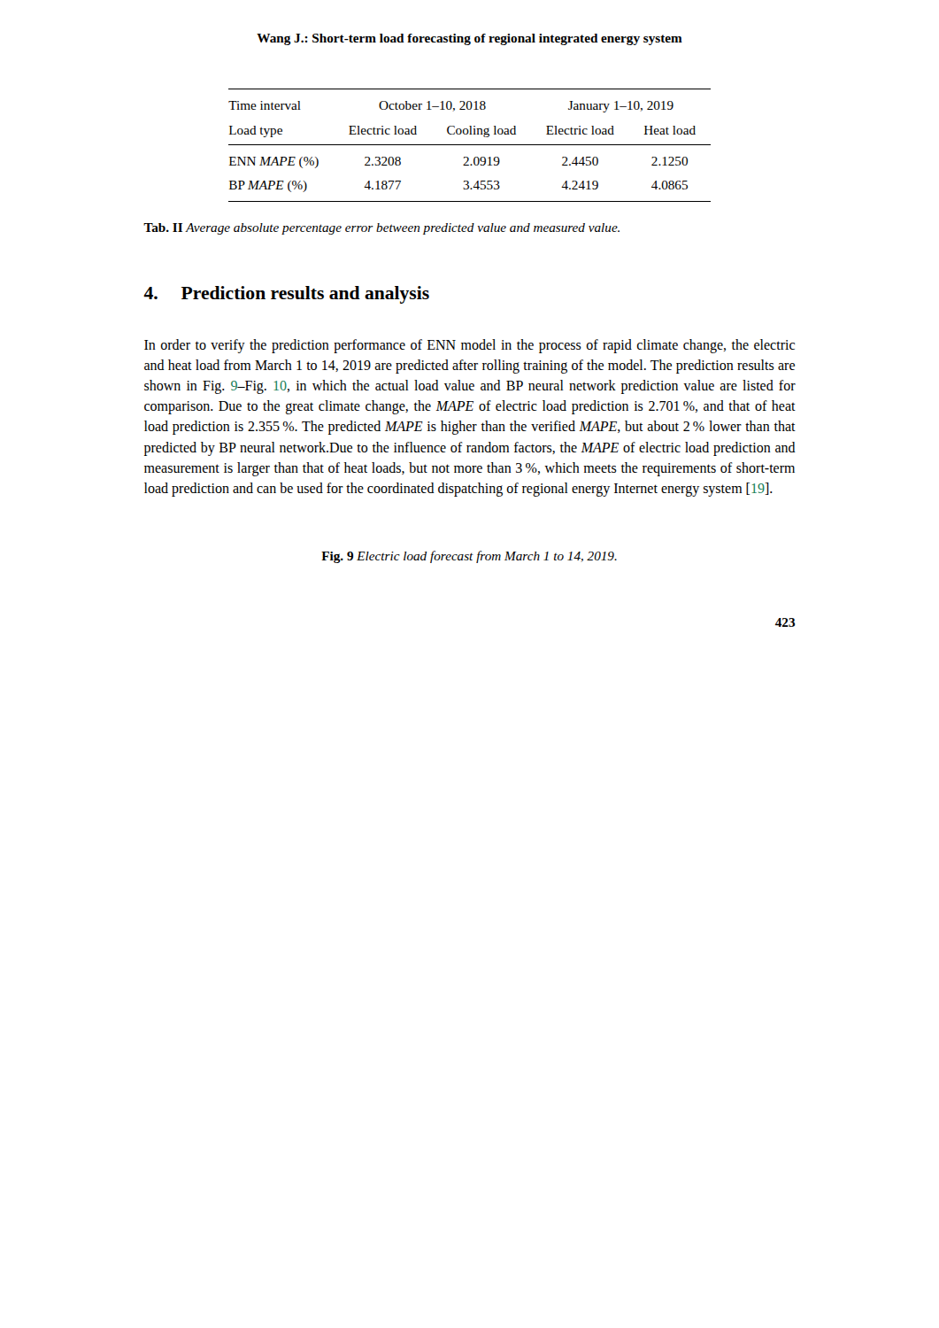Wang J.: Short-term load forecasting of regional integrated energy system
| Time interval | October 1–10, 2018 | January 1–10, 2019 |
| --- | --- | --- |
| Load type | Electric load | Cooling load | Electric load | Heat load |
| ENN MAPE (%) | 2.3208 | 2.0919 | 2.4450 | 2.1250 |
| BP MAPE (%) | 4.1877 | 3.4553 | 4.2419 | 4.0865 |
Tab. II Average absolute percentage error between predicted value and measured value.
4. Prediction results and analysis
In order to verify the prediction performance of ENN model in the process of rapid climate change, the electric and heat load from March 1 to 14, 2019 are predicted after rolling training of the model. The prediction results are shown in Fig. 9–Fig. 10, in which the actual load value and BP neural network prediction value are listed for comparison. Due to the great climate change, the MAPE of electric load prediction is 2.701 %, and that of heat load prediction is 2.355 %. The predicted MAPE is higher than the verified MAPE, but about 2 % lower than that predicted by BP neural network.Due to the influence of random factors, the MAPE of electric load prediction and measurement is larger than that of heat loads, but not more than 3 %, which meets the requirements of short-term load prediction and can be used for the coordinated dispatching of regional energy Internet energy system [19].
Fig. 9 Electric load forecast from March 1 to 14, 2019.
423